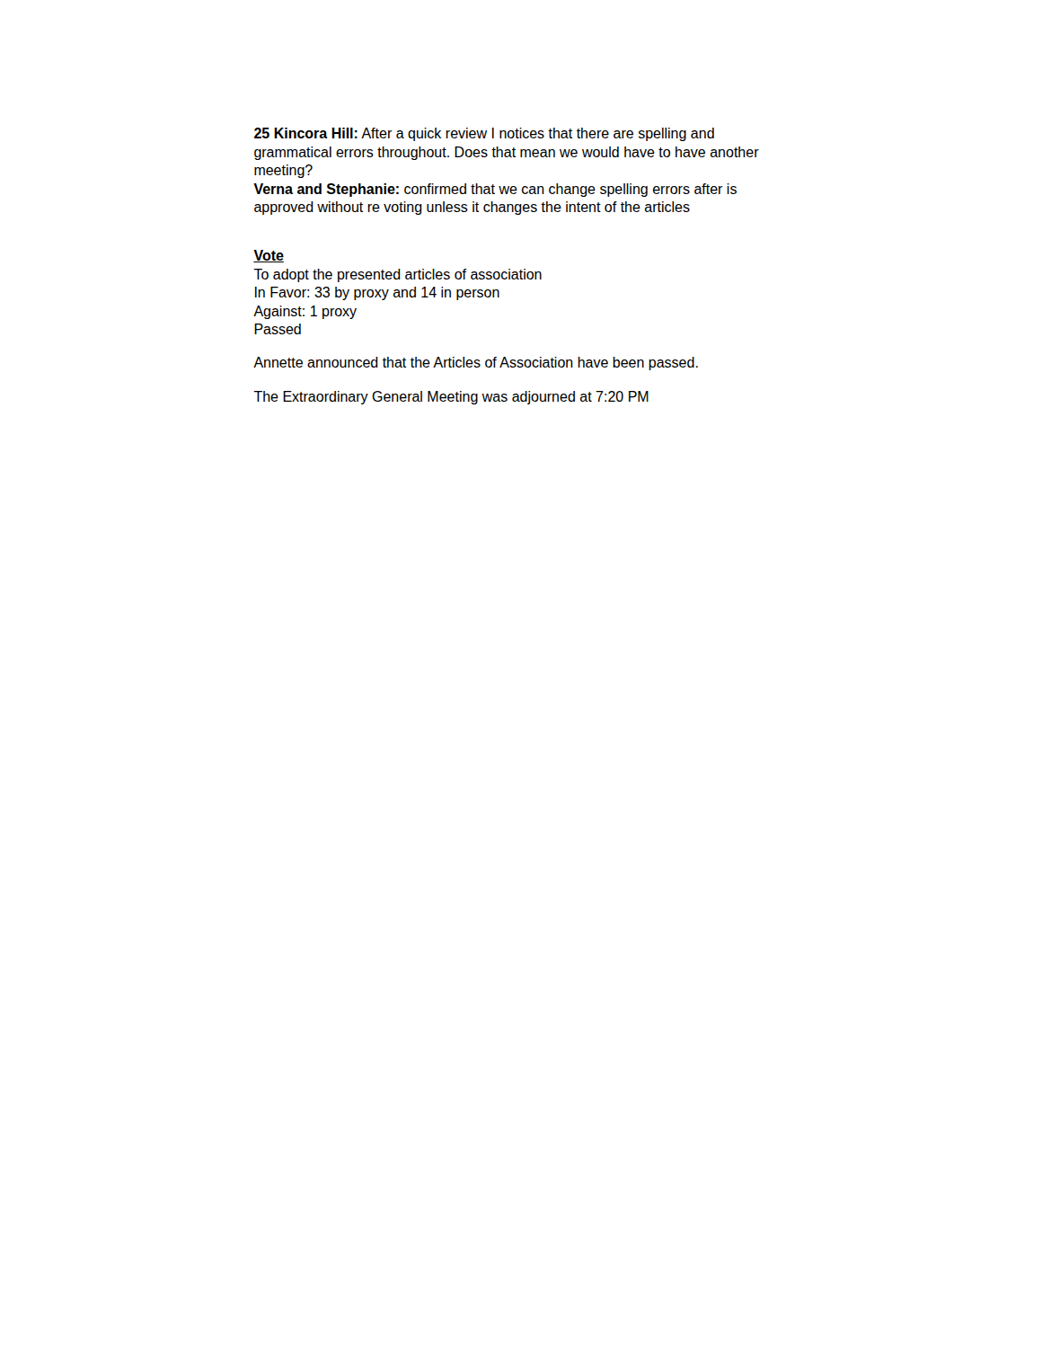25 Kincora Hill: After a quick review I notices that there are spelling and grammatical errors throughout. Does that mean we would have to have another meeting?
Verna and Stephanie: confirmed that we can change spelling errors after is approved without re voting unless it changes the intent of the articles
Vote
To adopt the presented articles of association
In Favor: 33 by proxy and 14 in person
Against: 1 proxy
Passed
Annette announced that the Articles of Association have been passed.
The Extraordinary General Meeting was adjourned at 7:20 PM